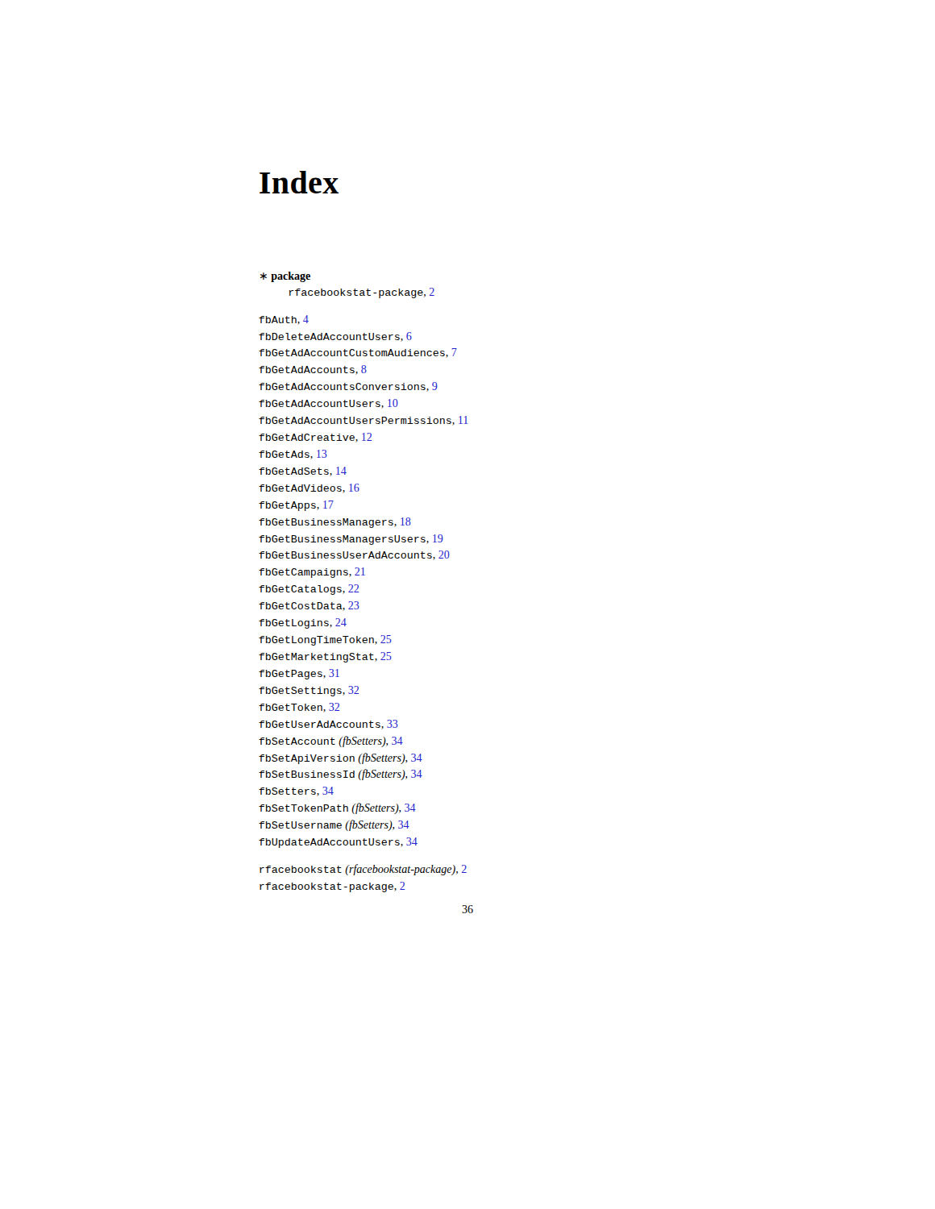Index
∗ package
rfacebookstat-package, 2
fbAuth, 4
fbDeleteAdAccountUsers, 6
fbGetAdAccountCustomAudiences, 7
fbGetAdAccounts, 8
fbGetAdAccountsConversions, 9
fbGetAdAccountUsers, 10
fbGetAdAccountUsersPermissions, 11
fbGetAdCreative, 12
fbGetAds, 13
fbGetAdSets, 14
fbGetAdVideos, 16
fbGetApps, 17
fbGetBusinessManagers, 18
fbGetBusinessManagersUsers, 19
fbGetBusinessUserAdAccounts, 20
fbGetCampaigns, 21
fbGetCatalogs, 22
fbGetCostData, 23
fbGetLogins, 24
fbGetLongTimeToken, 25
fbGetMarketingStat, 25
fbGetPages, 31
fbGetSettings, 32
fbGetToken, 32
fbGetUserAdAccounts, 33
fbSetAccount (fbSetters), 34
fbSetApiVersion (fbSetters), 34
fbSetBusinessId (fbSetters), 34
fbSetters, 34
fbSetTokenPath (fbSetters), 34
fbSetUsername (fbSetters), 34
fbUpdateAdAccountUsers, 34
rfacebookstat (rfacebookstat-package), 2
rfacebookstat-package, 2
36